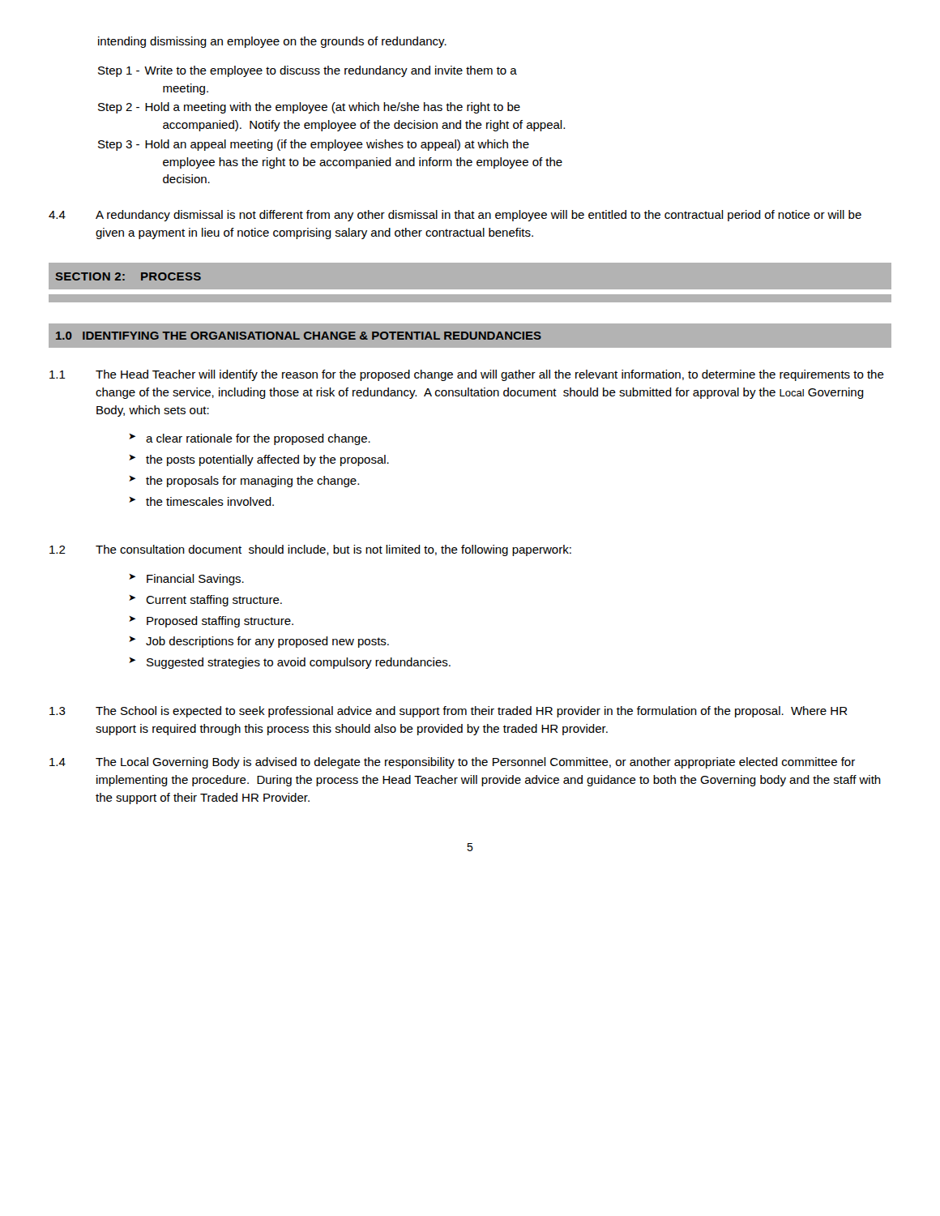intending dismissing an employee on the grounds of redundancy.
Step 1 -
Write to the employee to discuss the redundancy and invite them to a meeting.
Step 2 -
Hold a meeting with the employee (at which he/she has the right to be accompanied). Notify the employee of the decision and the right of appeal.
Step 3 -
Hold an appeal meeting (if the employee wishes to appeal) at which the employee has the right to be accompanied and inform the employee of the decision.
4.4
A redundancy dismissal is not different from any other dismissal in that an employee will be entitled to the contractual period of notice or will be given a payment in lieu of notice comprising salary and other contractual benefits.
SECTION 2: PROCESS
1.0 IDENTIFYING THE ORGANISATIONAL CHANGE & POTENTIAL REDUNDANCIES
1.1
The Head Teacher will identify the reason for the proposed change and will gather all the relevant information, to determine the requirements to the change of the service, including those at risk of redundancy. A consultation document should be submitted for approval by the Local Governing Body, which sets out:
a clear rationale for the proposed change.
the posts potentially affected by the proposal.
the proposals for managing the change.
the timescales involved.
1.2
The consultation document should include, but is not limited to, the following paperwork:
Financial Savings.
Current staffing structure.
Proposed staffing structure.
Job descriptions for any proposed new posts.
Suggested strategies to avoid compulsory redundancies.
1.3
The School is expected to seek professional advice and support from their traded HR provider in the formulation of the proposal. Where HR support is required through this process this should also be provided by the traded HR provider.
1.4
The Local Governing Body is advised to delegate the responsibility to the Personnel Committee, or another appropriate elected committee for implementing the procedure. During the process the Head Teacher will provide advice and guidance to both the Governing body and the staff with the support of their Traded HR Provider.
5